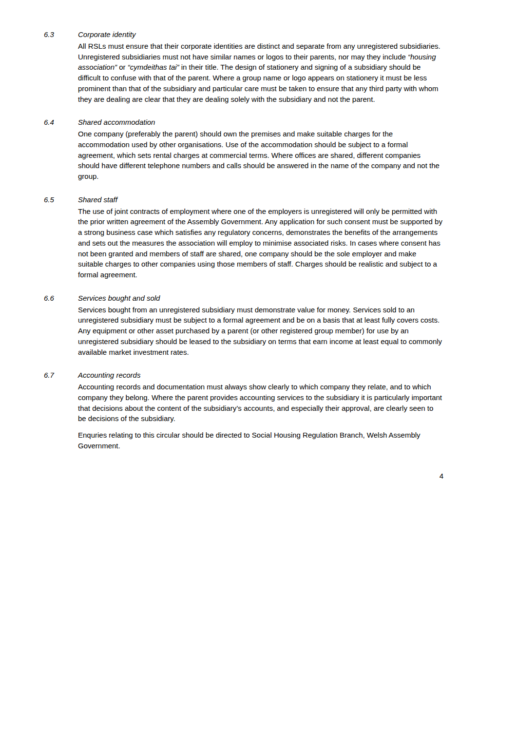6.3
Corporate identity
All RSLs must ensure that their corporate identities are distinct and separate from any unregistered subsidiaries. Unregistered subsidiaries must not have similar names or logos to their parents, nor may they include “housing association” or “cymdeithas tai” in their title. The design of stationery and signing of a subsidiary should be difficult to confuse with that of the parent. Where a group name or logo appears on stationery it must be less prominent than that of the subsidiary and particular care must be taken to ensure that any third party with whom they are dealing are clear that they are dealing solely with the subsidiary and not the parent.
6.4
Shared accommodation
One company (preferably the parent) should own the premises and make suitable charges for the accommodation used by other organisations. Use of the accommodation should be subject to a formal agreement, which sets rental charges at commercial terms. Where offices are shared, different companies should have different telephone numbers and calls should be answered in the name of the company and not the group.
6.5
Shared staff
The use of joint contracts of employment where one of the employers is unregistered will only be permitted with the prior written agreement of the Assembly Government. Any application for such consent must be supported by a strong business case which satisfies any regulatory concerns, demonstrates the benefits of the arrangements and sets out the measures the association will employ to minimise associated risks. In cases where consent has not been granted and members of staff are shared, one company should be the sole employer and make suitable charges to other companies using those members of staff. Charges should be realistic and subject to a formal agreement.
6.6
Services bought and sold
Services bought from an unregistered subsidiary must demonstrate value for money. Services sold to an unregistered subsidiary must be subject to a formal agreement and be on a basis that at least fully covers costs. Any equipment or other asset purchased by a parent (or other registered group member) for use by an unregistered subsidiary should be leased to the subsidiary on terms that earn income at least equal to commonly available market investment rates.
6.7
Accounting records
Accounting records and documentation must always show clearly to which company they relate, and to which company they belong. Where the parent provides accounting services to the subsidiary it is particularly important that decisions about the content of the subsidiary’s accounts, and especially their approval, are clearly seen to be decisions of the subsidiary.
Enquries relating to this circular should be directed to Social Housing Regulation Branch, Welsh Assembly Government.
4